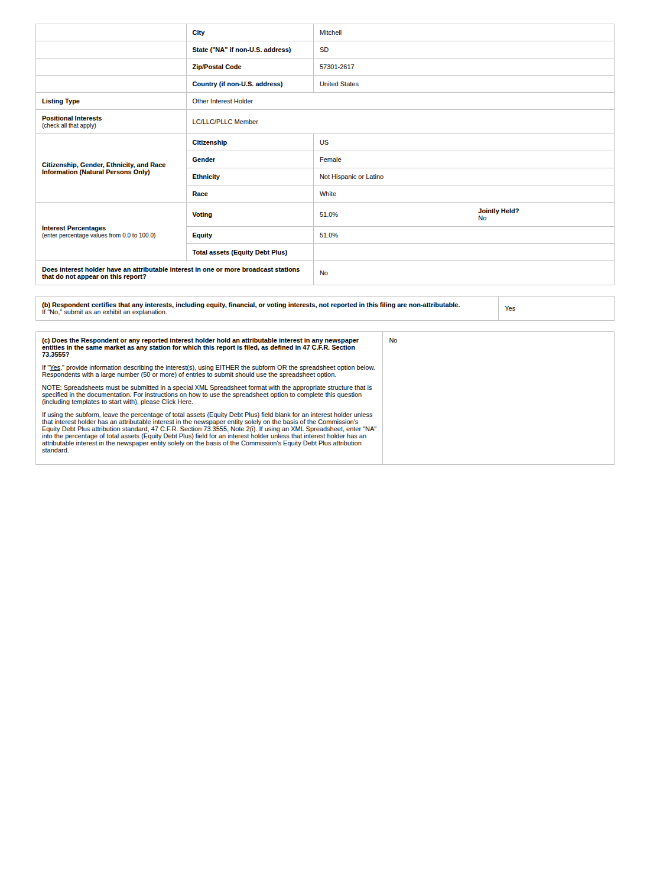| | City | Mitchell |
| | State ("NA" if non-U.S. address) | SD |
| | Zip/Postal Code | 57301-2617 |
| | Country (if non-U.S. address) | United States |
| Listing Type | Other Interest Holder |
| Positional Interests (check all that apply) | LC/LLC/PLLC Member |
| Citizenship, Gender, Ethnicity, and Race Information (Natural Persons Only) | Citizenship | US |
| Gender | Female |
| Ethnicity | Not Hispanic or Latino |
| Race | White |
| Interest Percentages (enter percentage values from 0.0 to 100.0) | Voting | / 51.0% / Jointly Held? No / |
| Equity | 51.0% |
| Total assets (Equity Debt Plus) | |
| Does interest holder have an attributable interest in one or more broadcast stations that do not appear on this report? | No |
| (b) Respondent certifies that any interests, including equity, financial, or voting interests, not reported in this filing are non-attributable. If "No," submit as an exhibit an explanation. | Yes |
| (c) Does the Respondent or any reported interest holder hold an attributable interest in any newspaper entities in the same market as any station for which this report is filed, as defined in 47 C.F.R. Section 73.3555? If " Yes ," provide information describing the interest(s), using EITHER the subform OR the spreadsheet option below. Respondents with a large number (50 or more) of entries to submit should use the spreadsheet option. NOTE: Spreadsheets must be submitted in a special XML Spreadsheet format with the appropriate structure that is specified in the documentation. For instructions on how to use the spreadsheet option to complete this question (including templates to start with), please Click Here. If using the subform, leave the percentage of total assets (Equity Debt Plus) field blank for an interest holder unless that interest holder has an attributable interest in the newspaper entity solely on the basis of the Commission's Equity Debt Plus attribution standard, 47 C.F.R. Section 73.3555, Note 2(i). If using an XML Spreadsheet, enter "NA" into the percentage of total assets (Equity Debt Plus) field for an interest holder unless that interest holder has an attributable interest in the newspaper entity solely on the basis of the Commission's Equity Debt Plus attribution standard. | No |